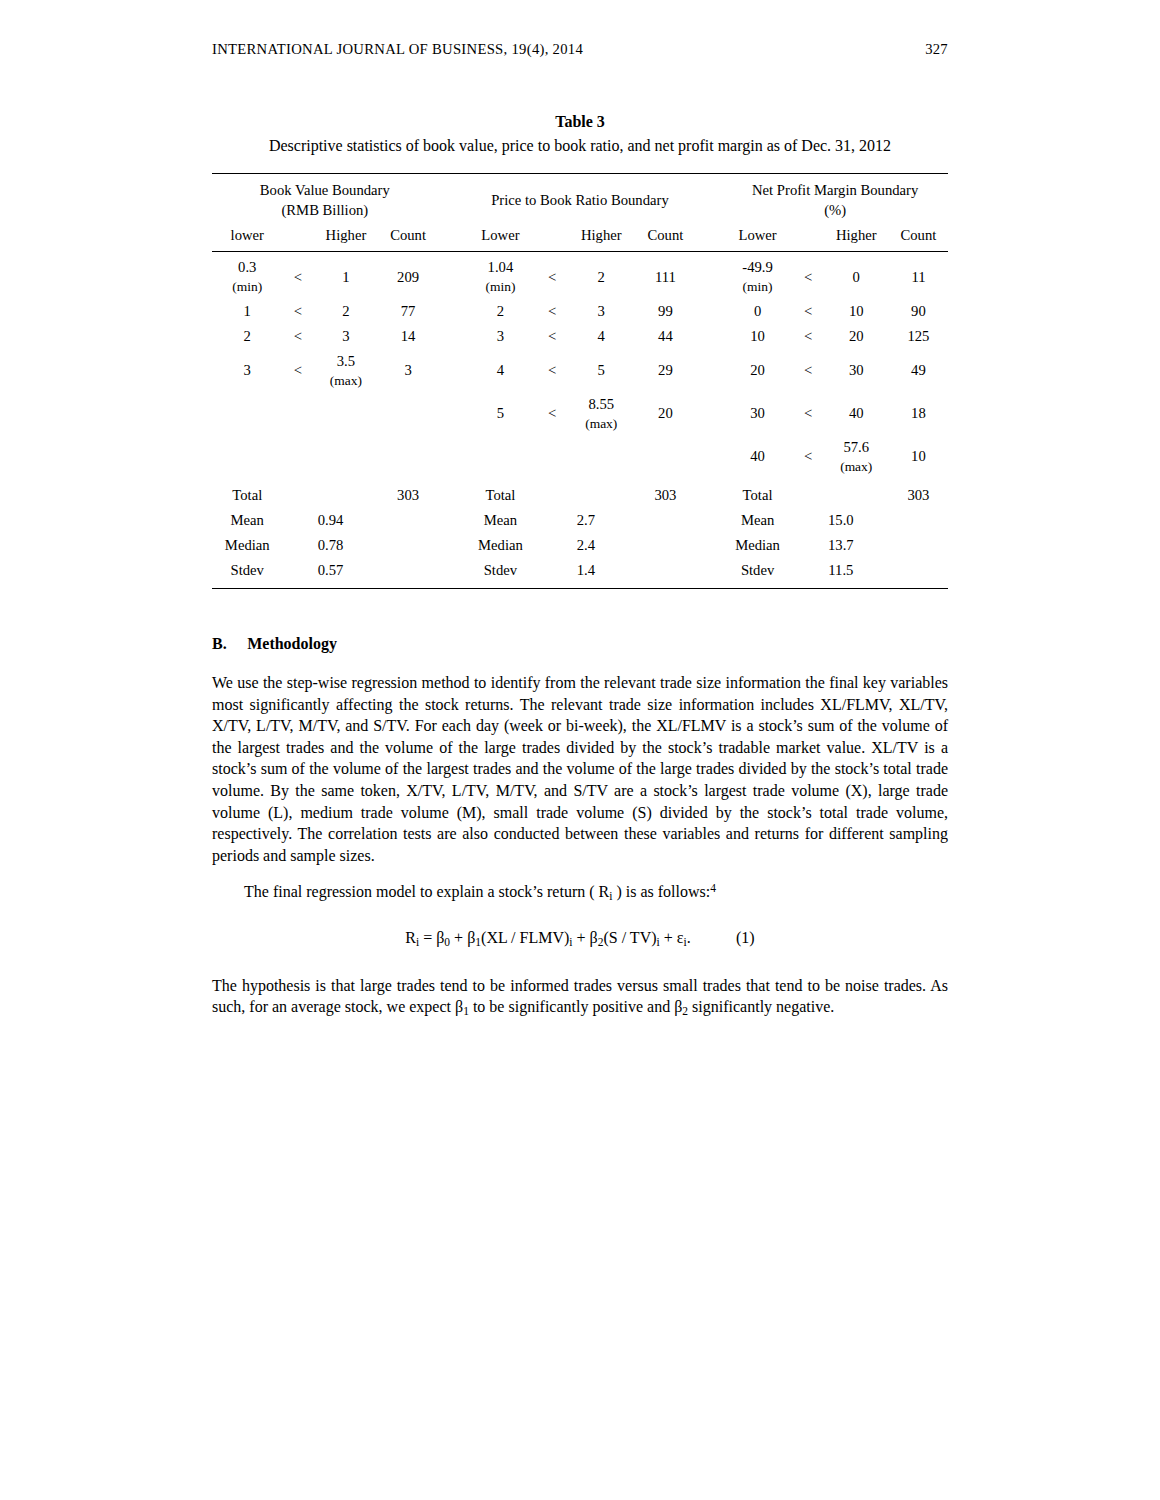International Journal of Business, 19(4), 2014 327
Table 3 Descriptive statistics of book value, price to book ratio, and net profit margin as of Dec. 31, 2012
| Book Value Boundary (RMB Billion) | | Price to Book Ratio Boundary | | Net Profit Margin Boundary (%) |
| --- | --- | --- | --- | --- |
| lower | | Higher | Count | | Lower | | Higher | Count | | Lower | | Higher | Count |
| 0.3 (min) | < | 1 | 209 | | 1.04 (min) | < | 2 | 111 | | -49.9 (min) | < | 0 | 11 |
| 1 | < | 2 | 77 | | 2 | < | 3 | 99 | | 0 | < | 10 | 90 |
| 2 | < | 3 | 14 | | 3 | < | 4 | 44 | | 10 | < | 20 | 125 |
| 3 | < | 3.5 (max) | 3 | | 4 | < | 5 | 29 | | 20 | < | 30 | 49 |
| | | | | | 5 | < | 8.55 (max) | 20 | | 30 | < | 40 | 18 |
| | | | | | | | | | | 40 | < | 57.6 (max) | 10 |
| Total | | | 303 | | Total | | | 303 | | Total | | | 303 |
| Mean | 0.94 | | | Mean | 2.7 | | | Mean | 15.0 | |
| Median | 0.78 | | | Median | 2.4 | | | Median | 13.7 | |
| Stdev | 0.57 | | | Stdev | 1.4 | | | Stdev | 11.5 | |
B. Methodology
We use the step-wise regression method to identify from the relevant trade size information the final key variables most significantly affecting the stock returns. The relevant trade size information includes XL/FLMV, XL/TV, X/TV, L/TV, M/TV, and S/TV. For each day (week or bi-week), the XL/FLMV is a stock’s sum of the volume of the largest trades and the volume of the large trades divided by the stock’s tradable market value. XL/TV is a stock’s sum of the volume of the largest trades and the volume of the large trades divided by the stock’s total trade volume. By the same token, X/TV, L/TV, M/TV, and S/TV are a stock’s largest trade volume (X), large trade volume (L), medium trade volume (M), small trade volume (S) divided by the stock’s total trade volume, respectively. The correlation tests are also conducted between these variables and returns for different sampling periods and sample sizes.
The final regression model to explain a stock’s return ( Ri ) is as follows:4
Ri = β0 + β1(XL / FLMV)i + β2(S / TV)i + εi.
(1)
The hypothesis is that large trades tend to be informed trades versus small trades that tend to be noise trades. As such, for an average stock, we expect β1 to be significantly positive and β2 significantly negative.